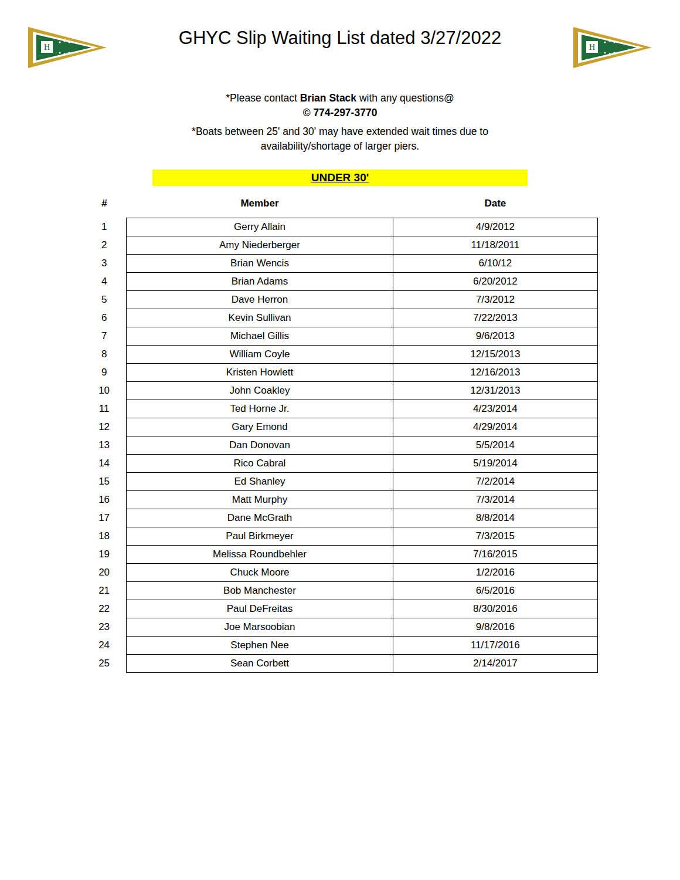H
GHYC Slip Waiting List dated 3/27/2022
H
*Please contact Brian Stack with any questions@
© 774-297-3770 *Boats between 25' and 30' may have extended wait times due to availability/shortage of larger piers.
UNDER 30'
| # | Member | Date |
| --- | --- | --- |
| 1 | Gerry Allain | 4/9/2012 |
| 2 | Amy Niederberger | 11/18/2011 |
| 3 | Brian Wencis | 6/10/12 |
| 4 | Brian Adams | 6/20/2012 |
| 5 | Dave Herron | 7/3/2012 |
| 6 | Kevin Sullivan | 7/22/2013 |
| 7 | Michael Gillis | 9/6/2013 |
| 8 | William Coyle | 12/15/2013 |
| 9 | Kristen Howlett | 12/16/2013 |
| 10 | John Coakley | 12/31/2013 |
| 11 | Ted Horne Jr. | 4/23/2014 |
| 12 | Gary Emond | 4/29/2014 |
| 13 | Dan Donovan | 5/5/2014 |
| 14 | Rico Cabral | 5/19/2014 |
| 15 | Ed Shanley | 7/2/2014 |
| 16 | Matt Murphy | 7/3/2014 |
| 17 | Dane McGrath | 8/8/2014 |
| 18 | Paul Birkmeyer | 7/3/2015 |
| 19 | Melissa Roundbehler | 7/16/2015 |
| 20 | Chuck Moore | 1/2/2016 |
| 21 | Bob Manchester | 6/5/2016 |
| 22 | Paul DeFreitas | 8/30/2016 |
| 23 | Joe Marsoobian | 9/8/2016 |
| 24 | Stephen Nee | 11/17/2016 |
| 25 | Sean Corbett | 2/14/2017 |